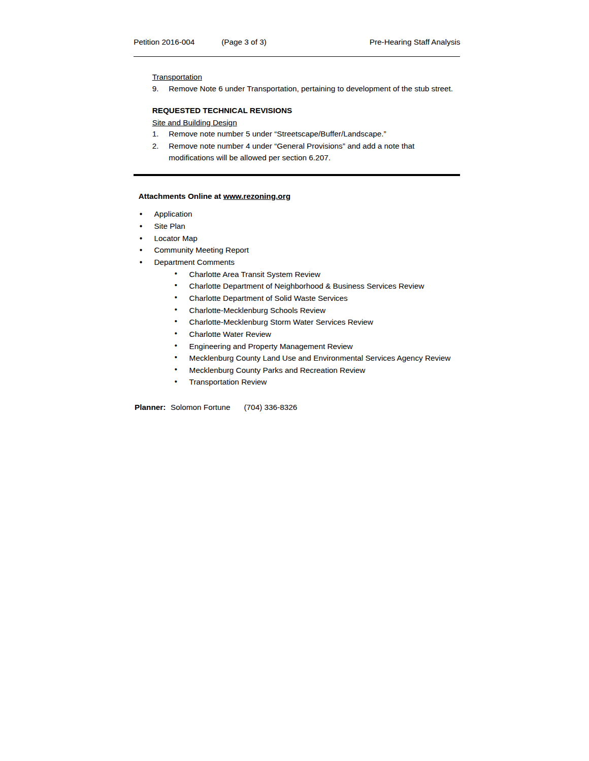Petition 2016-004
(Page 3 of 3)
Pre-Hearing Staff Analysis
Transportation
9. Remove Note 6 under Transportation, pertaining to development of the stub street.
REQUESTED TECHNICAL REVISIONS
Site and Building Design
1. Remove note number 5 under “Streetscape/Buffer/Landscape.”
2. Remove note number 4 under “General Provisions” and add a note that modifications will be allowed per section 6.207.
Attachments Online at www.rezoning.org
Application
Site Plan
Locator Map
Community Meeting Report
Department Comments
Charlotte Area Transit System Review
Charlotte Department of Neighborhood & Business Services Review
Charlotte Department of Solid Waste Services
Charlotte-Mecklenburg Schools Review
Charlotte-Mecklenburg Storm Water Services Review
Charlotte Water Review
Engineering and Property Management Review
Mecklenburg County Land Use and Environmental Services Agency Review
Mecklenburg County Parks and Recreation Review
Transportation Review
Planner: Solomon Fortune(704) 336-8326